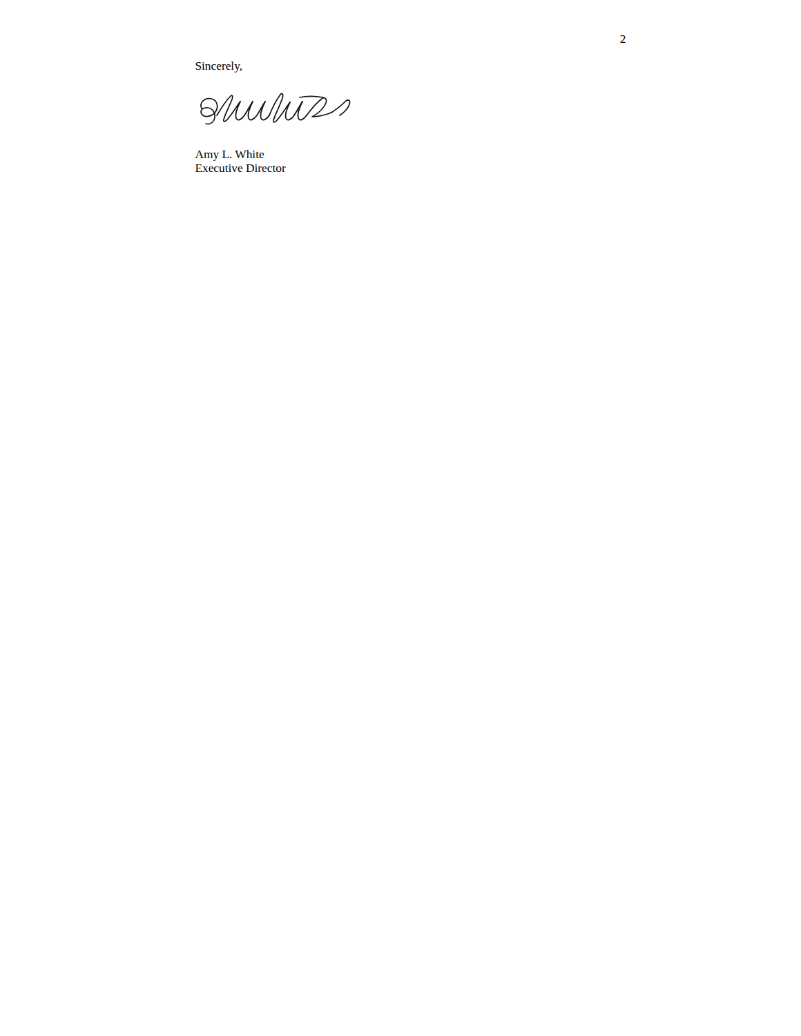2
Sincerely,
Signature
Amy L. White
Executive Director